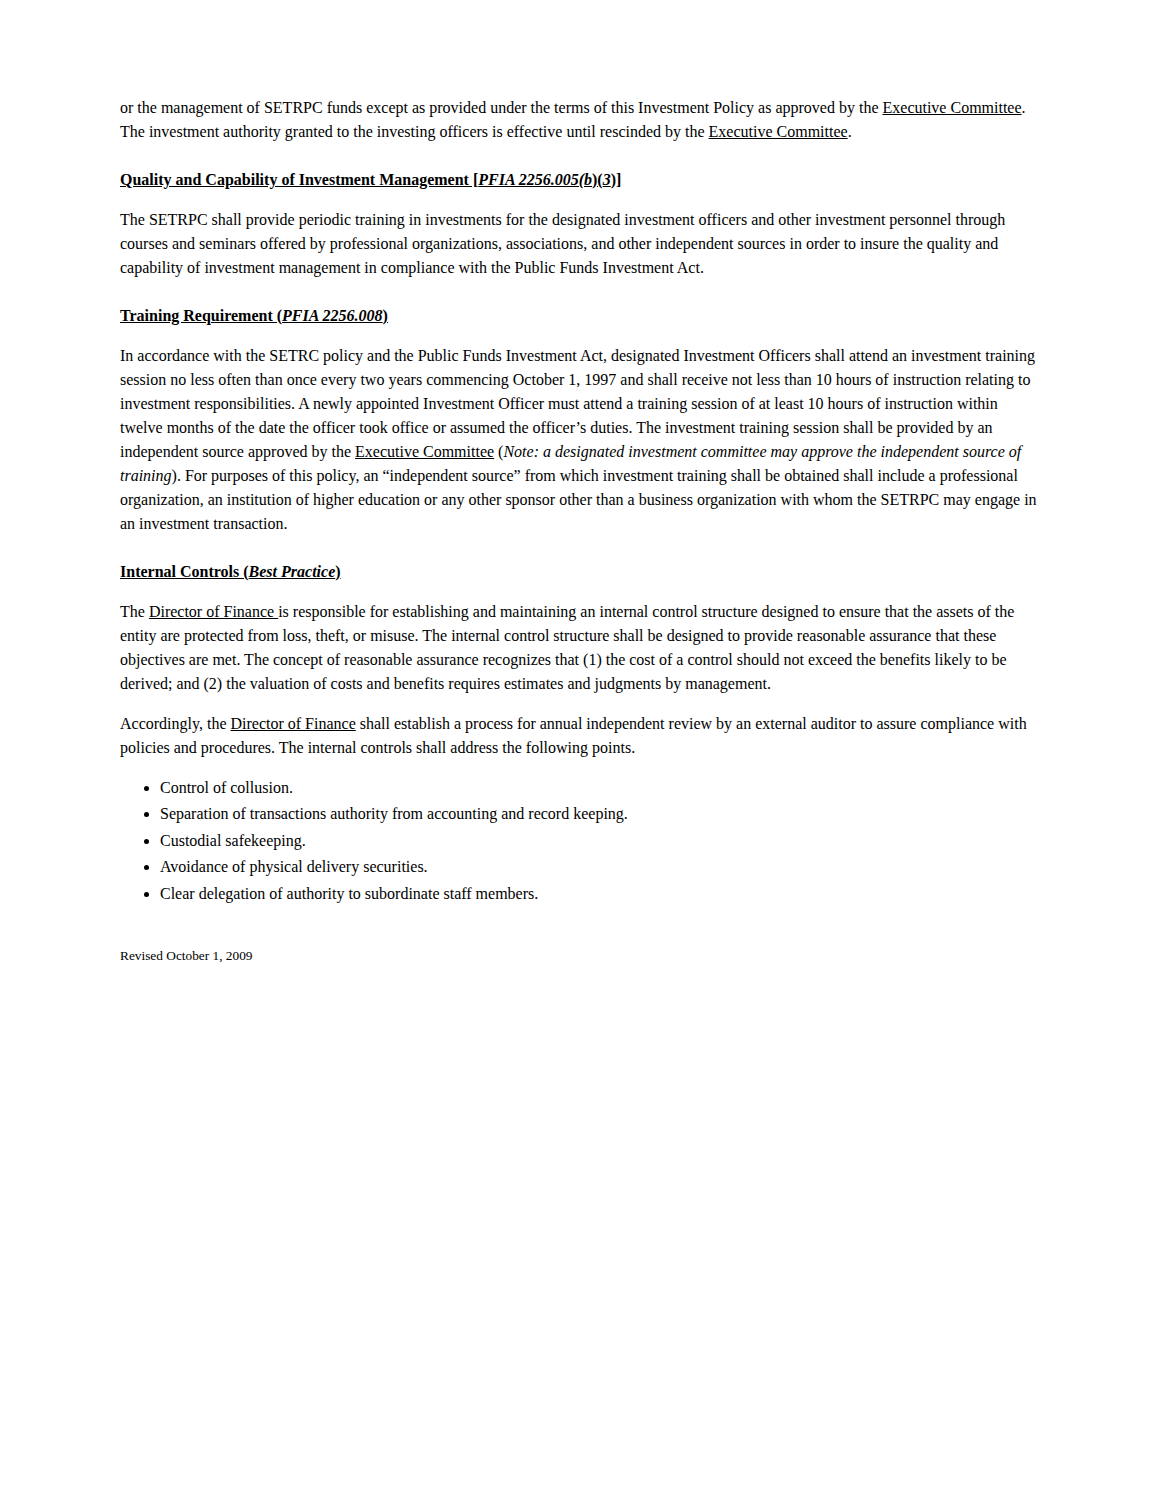or the management of SETRPC funds except as provided under the terms of this Investment Policy as approved by the Executive Committee. The investment authority granted to the investing officers is effective until rescinded by the Executive Committee.
Quality and Capability of Investment Management [PFIA 2256.005(b)(3)]
The SETRPC shall provide periodic training in investments for the designated investment officers and other investment personnel through courses and seminars offered by professional organizations, associations, and other independent sources in order to insure the quality and capability of investment management in compliance with the Public Funds Investment Act.
Training Requirement (PFIA 2256.008)
In accordance with the SETRC policy and the Public Funds Investment Act, designated Investment Officers shall attend an investment training session no less often than once every two years commencing October 1, 1997 and shall receive not less than 10 hours of instruction relating to investment responsibilities. A newly appointed Investment Officer must attend a training session of at least 10 hours of instruction within twelve months of the date the officer took office or assumed the officer’s duties. The investment training session shall be provided by an independent source approved by the Executive Committee (Note: a designated investment committee may approve the independent source of training). For purposes of this policy, an “independent source” from which investment training shall be obtained shall include a professional organization, an institution of higher education or any other sponsor other than a business organization with whom the SETRPC may engage in an investment transaction.
Internal Controls (Best Practice)
The Director of Finance is responsible for establishing and maintaining an internal control structure designed to ensure that the assets of the entity are protected from loss, theft, or misuse. The internal control structure shall be designed to provide reasonable assurance that these objectives are met. The concept of reasonable assurance recognizes that (1) the cost of a control should not exceed the benefits likely to be derived; and (2) the valuation of costs and benefits requires estimates and judgments by management.
Accordingly, the Director of Finance shall establish a process for annual independent review by an external auditor to assure compliance with policies and procedures. The internal controls shall address the following points.
Control of collusion.
Separation of transactions authority from accounting and record keeping.
Custodial safekeeping.
Avoidance of physical delivery securities.
Clear delegation of authority to subordinate staff members.
Revised October 1, 2009